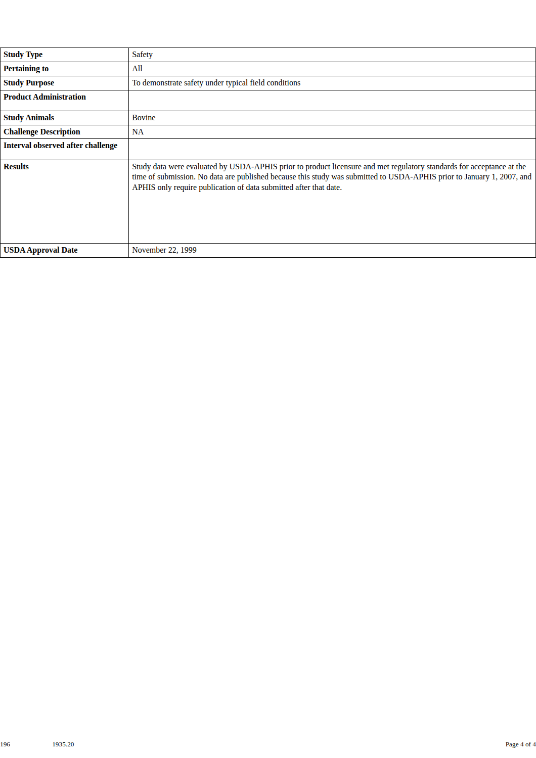| Study Type | Safety |
| Pertaining to | All |
| Study Purpose | To demonstrate safety under typical field conditions |
| Product Administration | |
| Study Animals | Bovine |
| Challenge Description | NA |
| Interval observed after challenge | |
| Results | Study data were evaluated by USDA-APHIS prior to product licensure and met regulatory standards for acceptance at the time of submission. No data are published because this study was submitted to USDA-APHIS prior to January 1, 2007, and APHIS only require publication of data submitted after that date. |
| USDA Approval Date | November 22, 1999 |
196 1935.20
Page 4 of 4